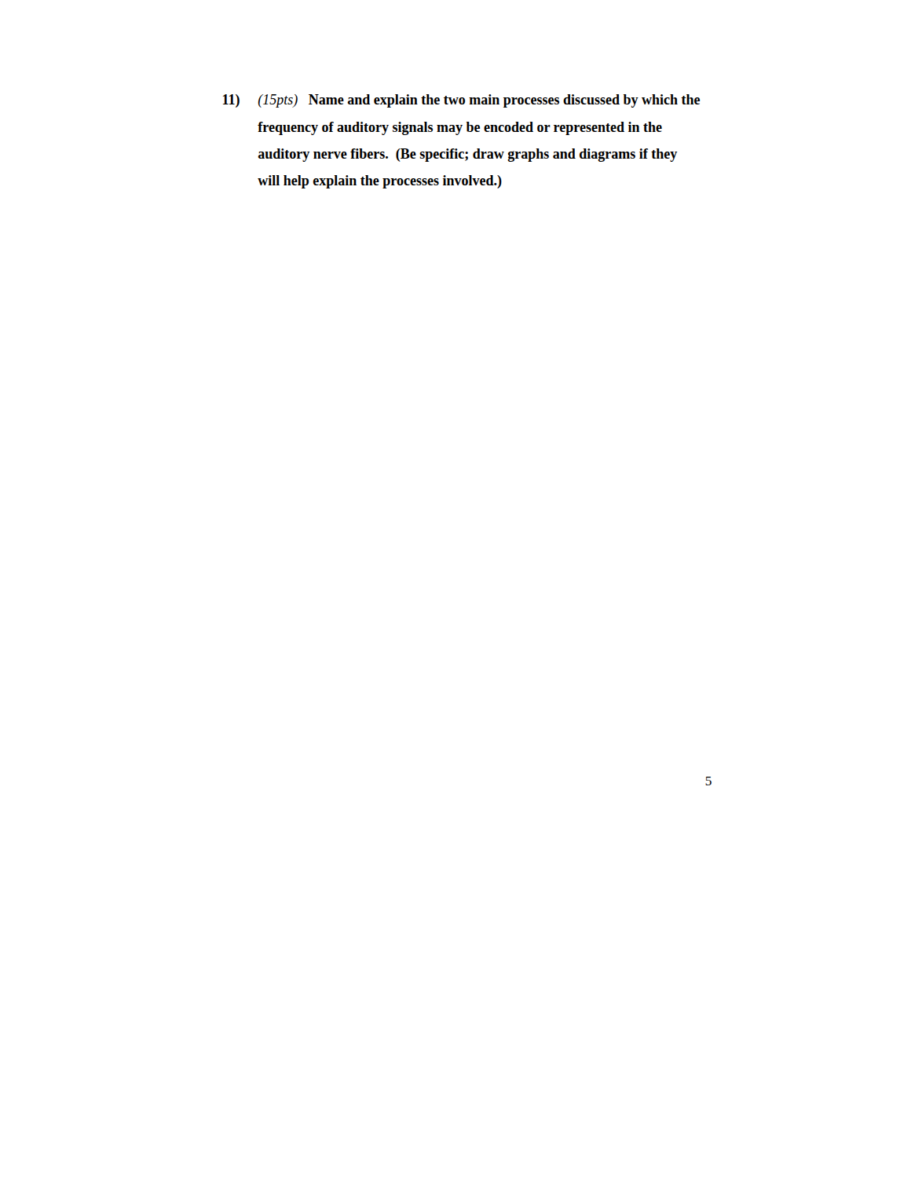11) (15pts) Name and explain the two main processes discussed by which the frequency of auditory signals may be encoded or represented in the auditory nerve fibers. (Be specific; draw graphs and diagrams if they will help explain the processes involved.)
5